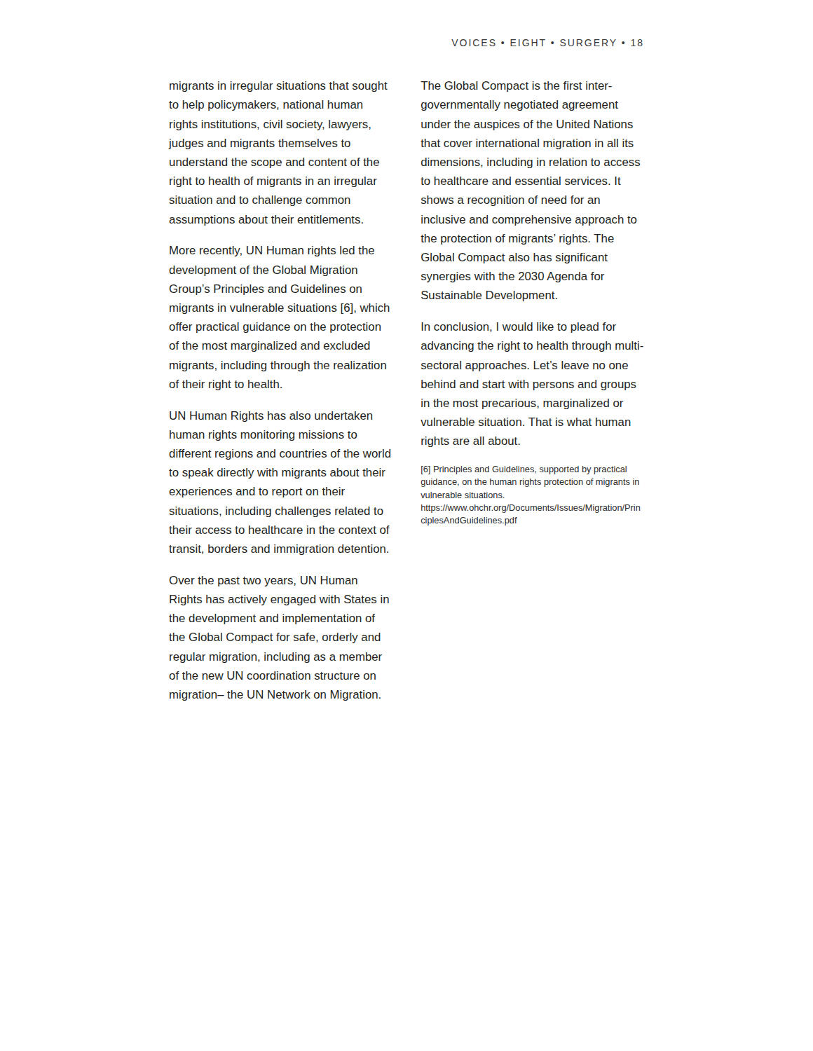Voices • Eight • Surgery • 18
migrants in irregular situations that sought to help policymakers, national human rights institutions, civil society, lawyers, judges and migrants themselves to understand the scope and content of the right to health of migrants in an irregular situation and to challenge common assumptions about their entitlements.
More recently, UN Human rights led the development of the Global Migration Group’s Principles and Guidelines on migrants in vulnerable situations [6], which offer practical guidance on the protection of the most marginalized and excluded migrants, including through the realization of their right to health.
UN Human Rights has also undertaken human rights monitoring missions to different regions and countries of the world to speak directly with migrants about their experiences and to report on their situations, including challenges related to their access to healthcare in the context of transit, borders and immigration detention.
Over the past two years, UN Human Rights has actively engaged with States in the development and implementation of the Global Compact for safe, orderly and regular migration, including as a member of the new UN coordination structure on migration– the UN Network on Migration.
The Global Compact is the first inter-governmentally negotiated agreement under the auspices of the United Nations that cover international migration in all its dimensions, including in relation to access to healthcare and essential services. It shows a recognition of need for an inclusive and comprehensive approach to the protection of migrants’ rights. The Global Compact also has significant synergies with the 2030 Agenda for Sustainable Development.
In conclusion, I would like to plead for advancing the right to health through multi-sectoral approaches. Let’s leave no one behind and start with persons and groups in the most precarious, marginalized or vulnerable situation. That is what human rights are all about.
[6] Principles and Guidelines, supported by practical guidance, on the human rights protection of migrants in vulnerable situations.
https://www.ohchr.org/Documents/Issues/Migration/PrinciplesAndGuidelines.pdf